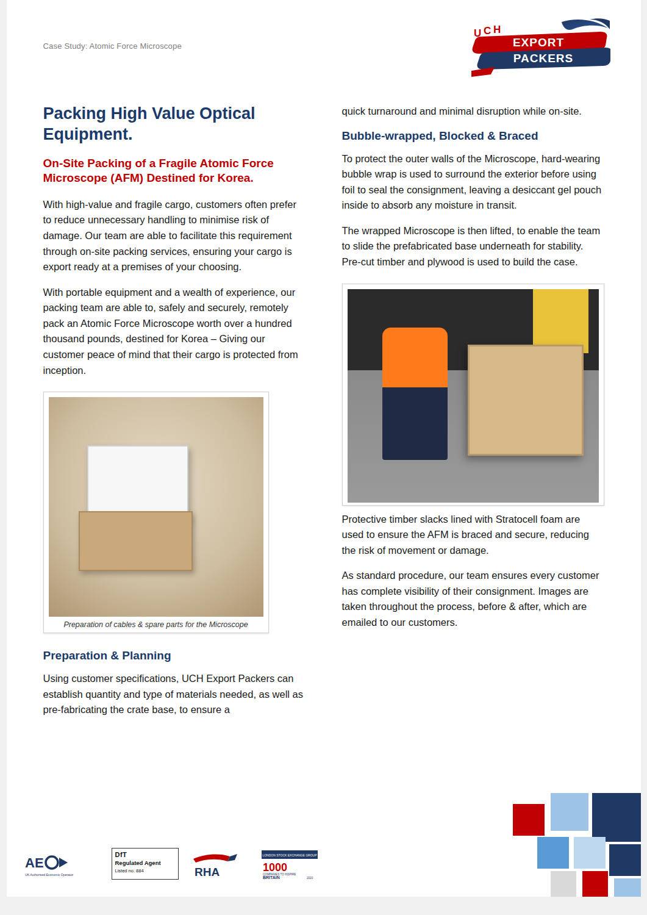Case Study: Atomic Force Microscope
EXPORT PACKERS U C H
Packing High Value Optical Equipment.
On-Site Packing of a Fragile Atomic Force Microscope (AFM) Destined for Korea.
With high-value and fragile cargo, customers often prefer to reduce unnecessary handling to minimise risk of damage. Our team are able to facilitate this requirement through on-site packing services, ensuring your cargo is export ready at a premises of your choosing.
With portable equipment and a wealth of experience, our packing team are able to, safely and securely, remotely pack an Atomic Force Microscope worth over a hundred thousand pounds, destined for Korea – Giving our customer peace of mind that their cargo is protected from inception.
Preparation of cables & spare parts for the Microscope
Preparation & Planning
Using customer specifications, UCH Export Packers can establish quantity and type of materials needed, as well as pre-fabricating the crate base, to ensure a
quick turnaround and minimal disruption while on-site.
Bubble-wrapped, Blocked & Braced
To protect the outer walls of the Microscope, hard-wearing bubble wrap is used to surround the exterior before using foil to seal the consignment, leaving a desiccant gel pouch inside to absorb any moisture in transit.
The wrapped Microscope is then lifted, to enable the team to slide the prefabricated base underneath for stability. Pre-cut timber and plywood is used to build the case.
Protective timber slacks lined with Stratocell foam are used to ensure the AFM is braced and secure, reducing the risk of movement or damage.
As standard procedure, our team ensures every customer has complete visibility of their consignment. Images are taken throughout the process, before & after, which are emailed to our customers.
AE UK Authorised Economic Operator
DfT
Regulated Agent
Listed no. 884
RHA
LONDON STOCK EXCHANGE GROUP 1000 COMPANIES TO INSPIRE BRITAIN 2020